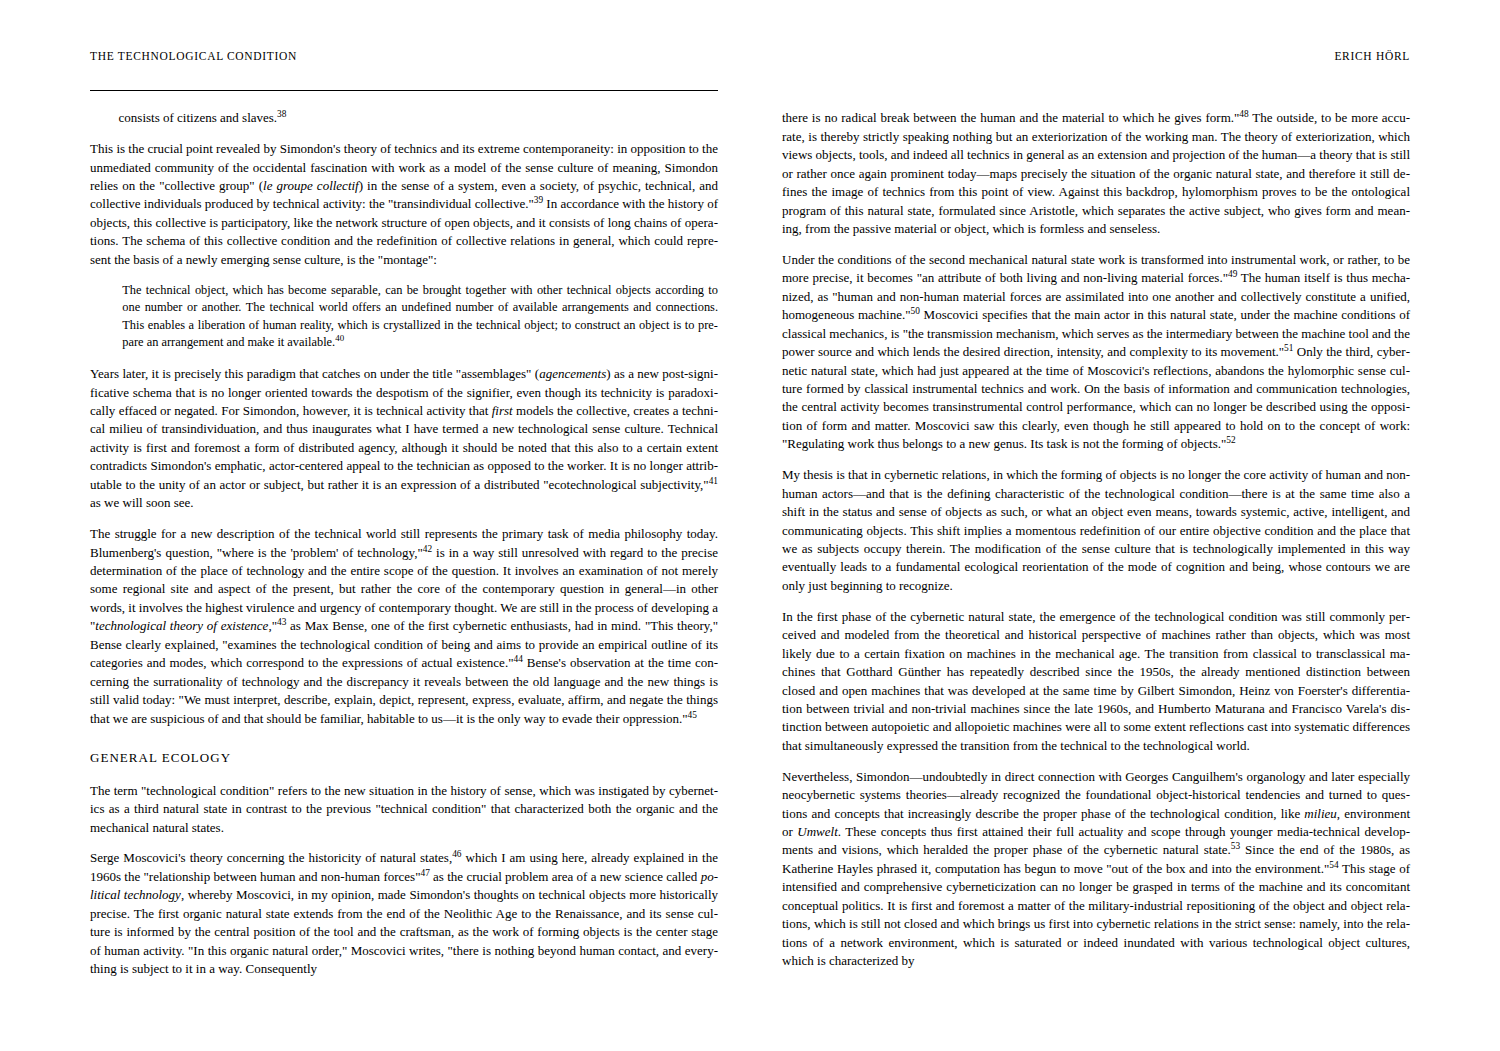The Technological Condition
Erich Hörl
consists of citizens and slaves.38
This is the crucial point revealed by Simondon's theory of technics and its extreme contemporaneity: in opposition to the unmediated community of the occidental fascination with work as a model of the sense culture of meaning, Simondon relies on the "collective group" (le groupe collectif) in the sense of a system, even a society, of psychic, technical, and collective individuals produced by technical activity: the "transindividual collective."39 In accordance with the history of objects, this collective is participatory, like the network structure of open objects, and it consists of long chains of operations. The schema of this collective condition and the redefinition of collective relations in general, which could represent the basis of a newly emerging sense culture, is the "montage":
The technical object, which has become separable, can be brought together with other technical objects according to one number or another. The technical world offers an undefined number of available arrangements and connections. This enables a liberation of human reality, which is crystallized in the technical object; to construct an object is to prepare an arrangement and make it available.40
Years later, it is precisely this paradigm that catches on under the title "assemblages" (agencements) as a new post-significative schema that is no longer oriented towards the despotism of the signifier, even though its technicity is paradoxically effaced or negated. For Simondon, however, it is technical activity that first models the collective, creates a technical milieu of transindividuation, and thus inaugurates what I have termed a new technological sense culture. Technical activity is first and foremost a form of distributed agency, although it should be noted that this also to a certain extent contradicts Simondon's emphatic, actor-centered appeal to the technician as opposed to the worker. It is no longer attributable to the unity of an actor or subject, but rather it is an expression of a distributed "ecotechnological subjectivity,"41 as we will soon see.
The struggle for a new description of the technical world still represents the primary task of media philosophy today. Blumenberg's question, "where is the 'problem' of technology,"42 is in a way still unresolved with regard to the precise determination of the place of technology and the entire scope of the question. It involves an examination of not merely some regional site and aspect of the present, but rather the core of the contemporary question in general—in other words, it involves the highest virulence and urgency of contemporary thought. We are still in the process of developing a "technological theory of existence,"43 as Max Bense, one of the first cybernetic enthusiasts, had in mind. "This theory," Bense clearly explained, "examines the technological condition of being and aims to provide an empirical outline of its categories and modes, which correspond to the expressions of actual existence."44 Bense's observation at the time concerning the surrationality of technology and the discrepancy it reveals between the old language and the new things is still valid today: "We must interpret, describe, explain, depict, represent, express, evaluate, affirm, and negate the things that we are suspicious of and that should be familiar, habitable to us—it is the only way to evade their oppression."45
General Ecology
The term "technological condition" refers to the new situation in the history of sense, which was instigated by cybernetics as a third natural state in contrast to the previous "technical condition" that characterized both the organic and the mechanical natural states.
Serge Moscovici's theory concerning the historicity of natural states,46 which I am using here, already explained in the 1960s the "relationship between human and non-human forces"47 as the crucial problem area of a new science called political technology, whereby Moscovici, in my opinion, made Simondon's thoughts on technical objects more historically precise. The first organic natural state extends from the end of the Neolithic Age to the Renaissance, and its sense culture is informed by the central position of the tool and the craftsman, as the work of forming objects is the center stage of human activity. "In this organic natural order," Moscovici writes, "there is nothing beyond human contact, and everything is subject to it in a way. Consequently
there is no radical break between the human and the material to which he gives form."48 The outside, to be more accurate, is thereby strictly speaking nothing but an exteriorization of the working man. The theory of exteriorization, which views objects, tools, and indeed all technics in general as an extension and projection of the human—a theory that is still or rather once again prominent today—maps precisely the situation of the organic natural state, and therefore it still defines the image of technics from this point of view. Against this backdrop, hylomorphism proves to be the ontological program of this natural state, formulated since Aristotle, which separates the active subject, who gives form and meaning, from the passive material or object, which is formless and senseless.
Under the conditions of the second mechanical natural state work is transformed into instrumental work, or rather, to be more precise, it becomes "an attribute of both living and non-living material forces."49 The human itself is thus mechanized, as "human and non-human material forces are assimilated into one another and collectively constitute a unified, homogeneous machine."50 Moscovici specifies that the main actor in this natural state, under the machine conditions of classical mechanics, is "the transmission mechanism, which serves as the intermediary between the machine tool and the power source and which lends the desired direction, intensity, and complexity to its movement."51 Only the third, cybernetic natural state, which had just appeared at the time of Moscovici's reflections, abandons the hylomorphic sense culture formed by classical instrumental technics and work. On the basis of information and communication technologies, the central activity becomes transinstrumental control performance, which can no longer be described using the opposition of form and matter. Moscovici saw this clearly, even though he still appeared to hold on to the concept of work: "Regulating work thus belongs to a new genus. Its task is not the forming of objects."52
My thesis is that in cybernetic relations, in which the forming of objects is no longer the core activity of human and non-human actors—and that is the defining characteristic of the technological condition—there is at the same time also a shift in the status and sense of objects as such, or what an object even means, towards systemic, active, intelligent, and communicating objects. This shift implies a momentous redefinition of our entire objective condition and the place that we as subjects occupy therein. The modification of the sense culture that is technologically implemented in this way eventually leads to a fundamental ecological reorientation of the mode of cognition and being, whose contours we are only just beginning to recognize.
In the first phase of the cybernetic natural state, the emergence of the technological condition was still commonly perceived and modeled from the theoretical and historical perspective of machines rather than objects, which was most likely due to a certain fixation on machines in the mechanical age. The transition from classical to transclassical machines that Gotthard Günther has repeatedly described since the 1950s, the already mentioned distinction between closed and open machines that was developed at the same time by Gilbert Simondon, Heinz von Foerster's differentiation between trivial and non-trivial machines since the late 1960s, and Humberto Maturana and Francisco Varela's distinction between autopoietic and allopoietic machines were all to some extent reflections cast into systematic differences that simultaneously expressed the transition from the technical to the technological world.
Nevertheless, Simondon—undoubtedly in direct connection with Georges Canguilhem's organology and later especially neocybernetic systems theories—already recognized the foundational object-historical tendencies and turned to questions and concepts that increasingly describe the proper phase of the technological condition, like milieu, environment or Umwelt. These concepts thus first attained their full actuality and scope through younger media-technical developments and visions, which heralded the proper phase of the cybernetic natural state.53 Since the end of the 1980s, as Katherine Hayles phrased it, computation has begun to move "out of the box and into the environment."54 This stage of intensified and comprehensive cyberneticization can no longer be grasped in terms of the machine and its concomitant conceptual politics. It is first and foremost a matter of the military-industrial repositioning of the object and object relations, which is still not closed and which brings us first into cybernetic relations in the strict sense: namely, into the relations of a network environment, which is saturated or indeed inundated with various technological object cultures, which is characterized by